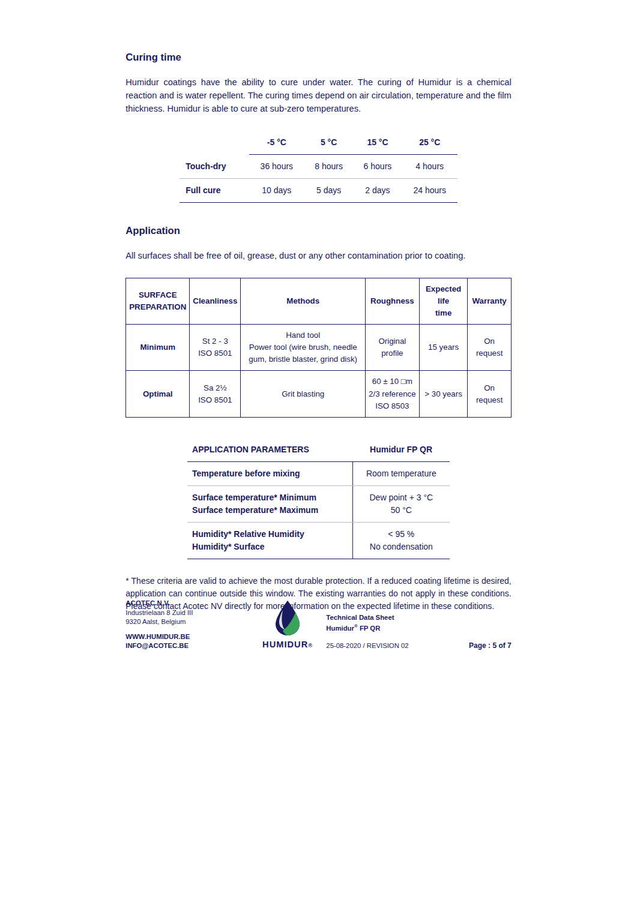Curing time
Humidur coatings have the ability to cure under water. The curing of Humidur is a chemical reaction and is water repellent. The curing times depend on air circulation, temperature and the film thickness. Humidur is able to cure at sub-zero temperatures.
| | -5 °C | 5 °C | 15 °C | 25 °C |
| --- | --- | --- | --- | --- |
| Touch-dry | 36 hours | 8 hours | 6 hours | 4 hours |
| Full cure | 10 days | 5 days | 2 days | 24 hours |
Application
All surfaces shall be free of oil, grease, dust or any other contamination prior to coating.
| SURFACE PREPARATION | Cleanliness | Methods | Roughness | Expected life time | Warranty |
| --- | --- | --- | --- | --- | --- |
| Minimum | St 2 - 3 ISO 8501 | Hand tool Power tool (wire brush, needle gum, bristle blaster, grind disk) | Original profile | 15 years | On request |
| Optimal | Sa 2½ ISO 8501 | Grit blasting | 60 ± 10 □ m 2/3 reference ISO 8503 | > 30 years | On request |
| APPLICATION PARAMETERS | Humidur FP QR |
| --- | --- |
| Temperature before mixing | Room temperature |
| Surface temperature* Minimum Surface temperature* Maximum | Dew point + 3 °C 50 °C |
| Humidity* Relative Humidity Humidity* Surface | < 95 % No condensation |
* These criteria are valid to achieve the most durable protection. If a reduced coating lifetime is desired, application can continue outside this window. The existing warranties do not apply in these conditions. Please contact Acotec NV directly for more information on the expected lifetime in these conditions.
ACOTEC N.V.
Industrielaan 8 Zuid III
9320 Aalst, Belgium
WWW.HUMIDUR.BE
INFO@ACOTEC.BE
HUMIDUR®
Technical Data Sheet
Humidur® FP QR
25-08-2020 / REVISION 02
Page : 5 of 7